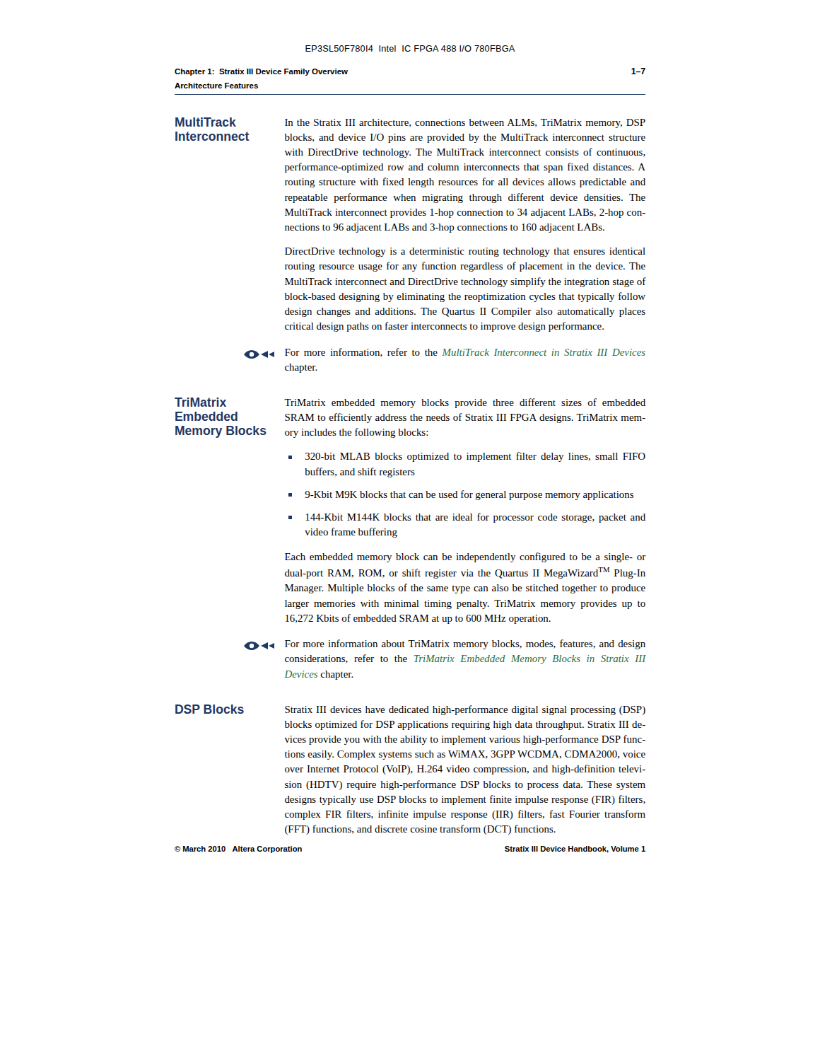EP3SL50F780I4 Intel IC FPGA 488 I/O 780FBGA
Chapter 1: Stratix III Device Family Overview
1–7
Architecture Features
MultiTrack Interconnect
In the Stratix III architecture, connections between ALMs, TriMatrix memory, DSP blocks, and device I/O pins are provided by the MultiTrack interconnect structure with DirectDrive technology. The MultiTrack interconnect consists of continuous, performance-optimized row and column interconnects that span fixed distances. A routing structure with fixed length resources for all devices allows predictable and repeatable performance when migrating through different device densities. The MultiTrack interconnect provides 1-hop connection to 34 adjacent LABs, 2-hop connections to 96 adjacent LABs and 3-hop connections to 160 adjacent LABs.
DirectDrive technology is a deterministic routing technology that ensures identical routing resource usage for any function regardless of placement in the device. The MultiTrack interconnect and DirectDrive technology simplify the integration stage of block-based designing by eliminating the reoptimization cycles that typically follow design changes and additions. The Quartus II Compiler also automatically places critical design paths on faster interconnects to improve design performance.
For more information, refer to the MultiTrack Interconnect in Stratix III Devices chapter.
TriMatrix Embedded Memory Blocks
TriMatrix embedded memory blocks provide three different sizes of embedded SRAM to efficiently address the needs of Stratix III FPGA designs. TriMatrix memory includes the following blocks:
320-bit MLAB blocks optimized to implement filter delay lines, small FIFO buffers, and shift registers
9-Kbit M9K blocks that can be used for general purpose memory applications
144-Kbit M144K blocks that are ideal for processor code storage, packet and video frame buffering
Each embedded memory block can be independently configured to be a single- or dual-port RAM, ROM, or shift register via the Quartus II MegaWizardTM Plug-In Manager. Multiple blocks of the same type can also be stitched together to produce larger memories with minimal timing penalty. TriMatrix memory provides up to 16,272 Kbits of embedded SRAM at up to 600 MHz operation.
For more information about TriMatrix memory blocks, modes, features, and design considerations, refer to the TriMatrix Embedded Memory Blocks in Stratix III Devices chapter.
DSP Blocks
Stratix III devices have dedicated high-performance digital signal processing (DSP) blocks optimized for DSP applications requiring high data throughput. Stratix III devices provide you with the ability to implement various high-performance DSP functions easily. Complex systems such as WiMAX, 3GPP WCDMA, CDMA2000, voice over Internet Protocol (VoIP), H.264 video compression, and high-definition television (HDTV) require high-performance DSP blocks to process data. These system designs typically use DSP blocks to implement finite impulse response (FIR) filters, complex FIR filters, infinite impulse response (IIR) filters, fast Fourier transform (FFT) functions, and discrete cosine transform (DCT) functions.
© March 2010 Altera Corporation
Stratix III Device Handbook, Volume 1